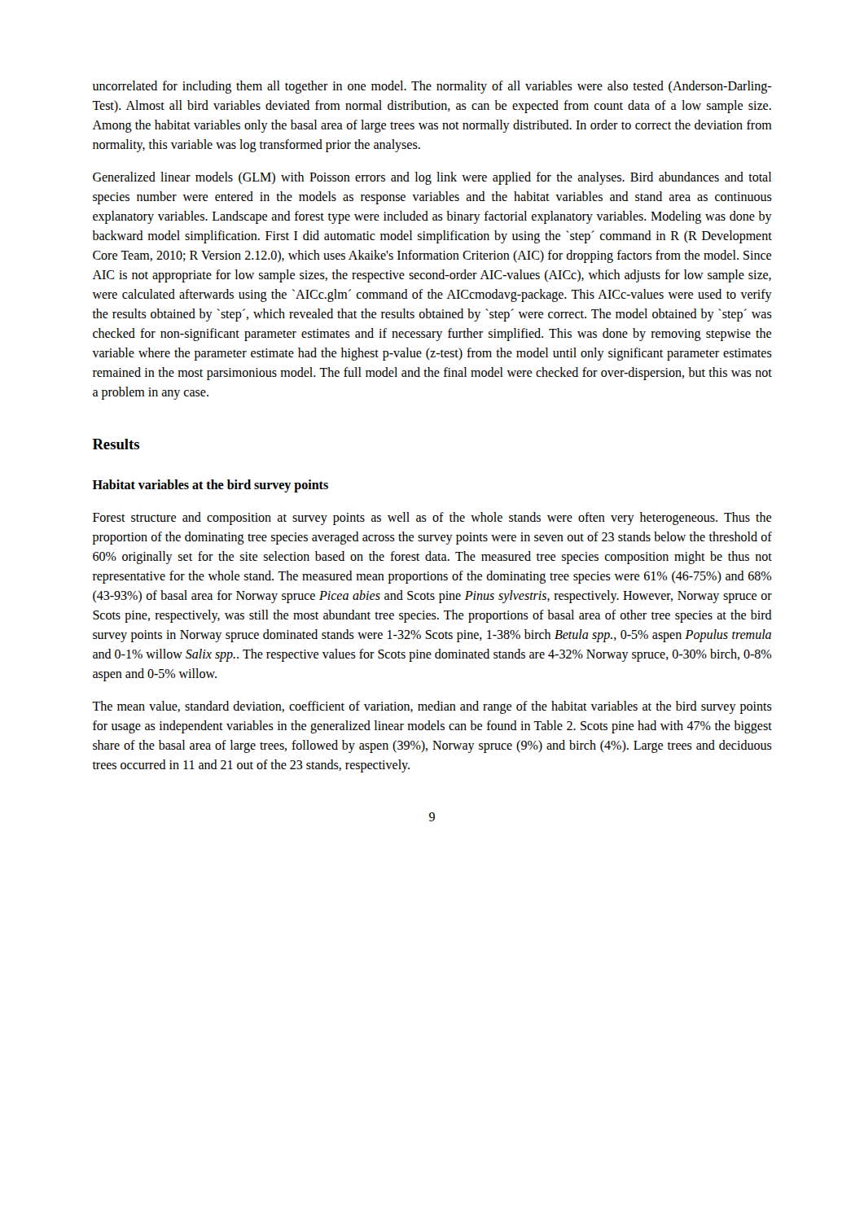uncorrelated for including them all together in one model. The normality of all variables were also tested (Anderson-Darling-Test). Almost all bird variables deviated from normal distribution, as can be expected from count data of a low sample size. Among the habitat variables only the basal area of large trees was not normally distributed. In order to correct the deviation from normality, this variable was log transformed prior the analyses.
Generalized linear models (GLM) with Poisson errors and log link were applied for the analyses. Bird abundances and total species number were entered in the models as response variables and the habitat variables and stand area as continuous explanatory variables. Landscape and forest type were included as binary factorial explanatory variables. Modeling was done by backward model simplification. First I did automatic model simplification by using the `step´ command in R (R Development Core Team, 2010; R Version 2.12.0), which uses Akaike's Information Criterion (AIC) for dropping factors from the model. Since AIC is not appropriate for low sample sizes, the respective second-order AIC-values (AICc), which adjusts for low sample size, were calculated afterwards using the `AICc.glm´ command of the AICcmodavg-package. This AICc-values were used to verify the results obtained by `step´, which revealed that the results obtained by `step´ were correct. The model obtained by `step´ was checked for non-significant parameter estimates and if necessary further simplified. This was done by removing stepwise the variable where the parameter estimate had the highest p-value (z-test) from the model until only significant parameter estimates remained in the most parsimonious model. The full model and the final model were checked for over-dispersion, but this was not a problem in any case.
Results
Habitat variables at the bird survey points
Forest structure and composition at survey points as well as of the whole stands were often very heterogeneous. Thus the proportion of the dominating tree species averaged across the survey points were in seven out of 23 stands below the threshold of 60% originally set for the site selection based on the forest data. The measured tree species composition might be thus not representative for the whole stand. The measured mean proportions of the dominating tree species were 61% (46-75%) and 68% (43-93%) of basal area for Norway spruce Picea abies and Scots pine Pinus sylvestris, respectively. However, Norway spruce or Scots pine, respectively, was still the most abundant tree species. The proportions of basal area of other tree species at the bird survey points in Norway spruce dominated stands were 1-32% Scots pine, 1-38% birch Betula spp., 0-5% aspen Populus tremula and 0-1% willow Salix spp.. The respective values for Scots pine dominated stands are 4-32% Norway spruce, 0-30% birch, 0-8% aspen and 0-5% willow.
The mean value, standard deviation, coefficient of variation, median and range of the habitat variables at the bird survey points for usage as independent variables in the generalized linear models can be found in Table 2. Scots pine had with 47% the biggest share of the basal area of large trees, followed by aspen (39%), Norway spruce (9%) and birch (4%). Large trees and deciduous trees occurred in 11 and 21 out of the 23 stands, respectively.
9